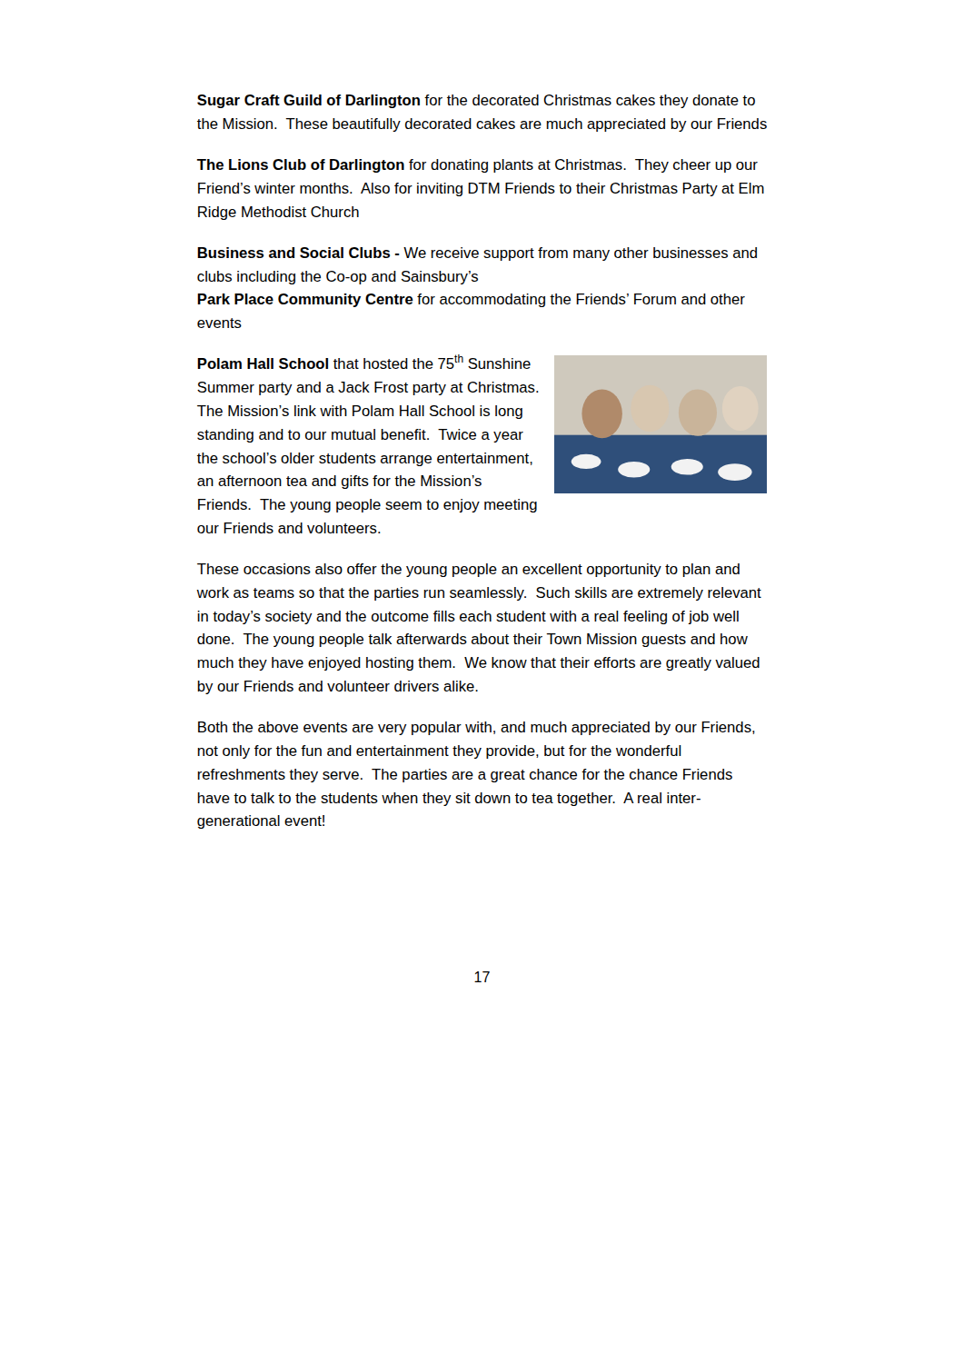Sugar Craft Guild of Darlington for the decorated Christmas cakes they donate to the Mission. These beautifully decorated cakes are much appreciated by our Friends
The Lions Club of Darlington for donating plants at Christmas. They cheer up our Friend’s winter months. Also for inviting DTM Friends to their Christmas Party at Elm Ridge Methodist Church
Business and Social Clubs - We receive support from many other businesses and clubs including the Co-op and Sainsbury’s
Park Place Community Centre for accommodating the Friends’ Forum and other events
Polam Hall School that hosted the 75th Sunshine Summer party and a Jack Frost party at Christmas. The Mission’s link with Polam Hall School is long standing and to our mutual benefit. Twice a year the school’s older students arrange entertainment, an afternoon tea and gifts for the Mission’s Friends. The young people seem to enjoy meeting our Friends and volunteers.
These occasions also offer the young people an excellent opportunity to plan and work as teams so that the parties run seamlessly. Such skills are extremely relevant in today’s society and the outcome fills each student with a real feeling of job well done. The young people talk afterwards about their Town Mission guests and how much they have enjoyed hosting them. We know that their efforts are greatly valued by our Friends and volunteer drivers alike.
Both the above events are very popular with, and much appreciated by our Friends, not only for the fun and entertainment they provide, but for the wonderful refreshments they serve. The parties are a great chance for the chance Friends have to talk to the students when they sit down to tea together. A real inter-generational event!
17